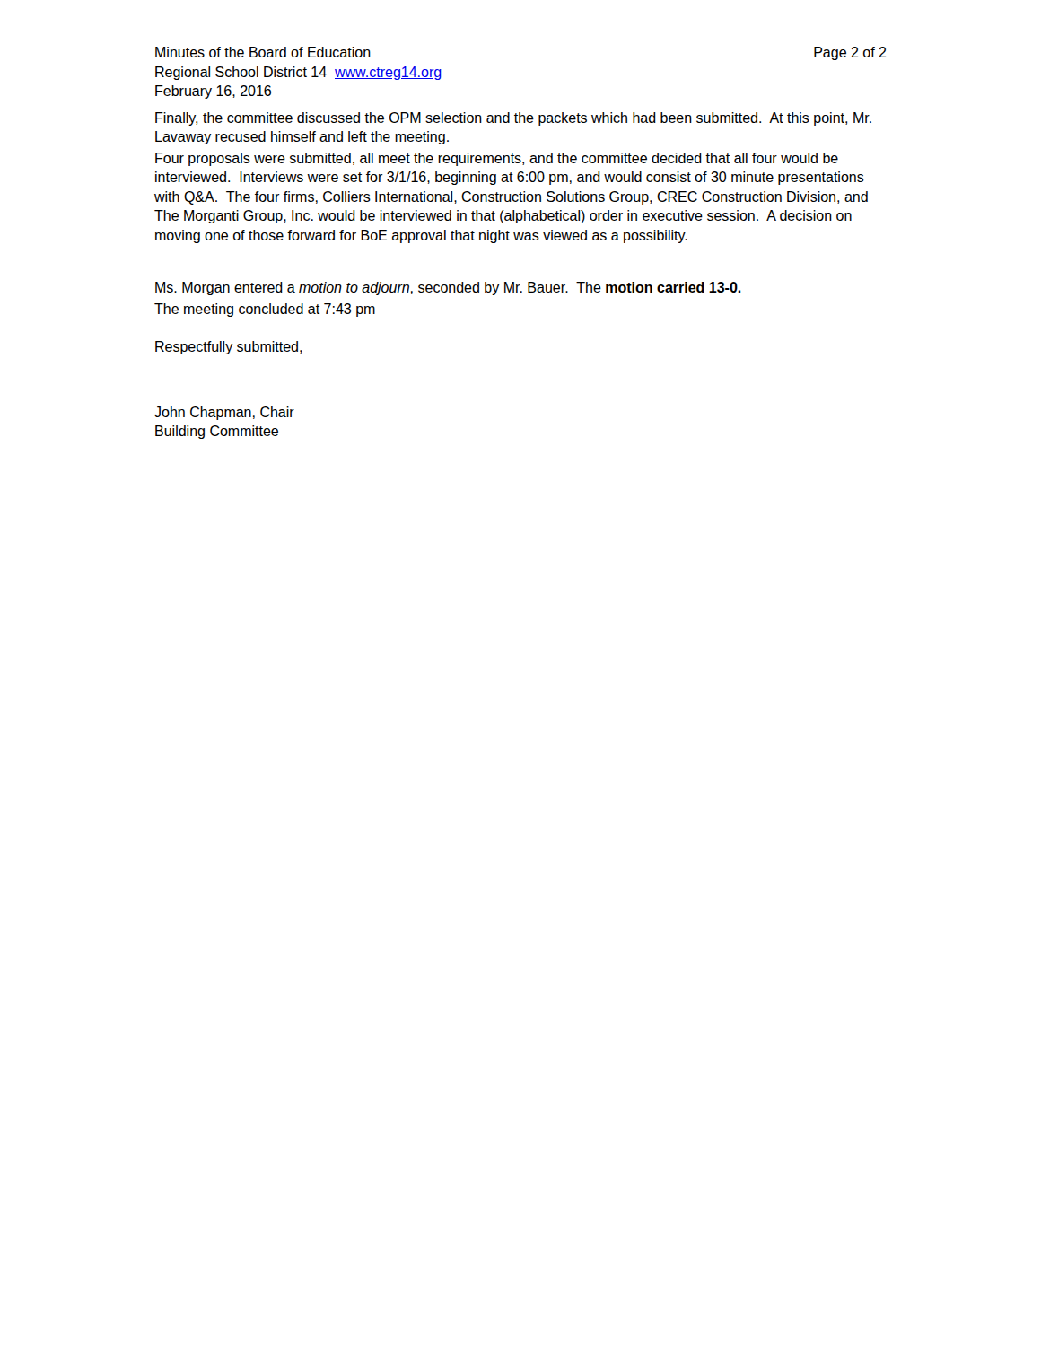Minutes of the Board of Education
Page 2 of 2
Regional School District 14 www.ctreg14.org
February 16, 2016
Finally, the committee discussed the OPM selection and the packets which had been submitted. At this point, Mr. Lavaway recused himself and left the meeting.
Four proposals were submitted, all meet the requirements, and the committee decided that all four would be interviewed. Interviews were set for 3/1/16, beginning at 6:00 pm, and would consist of 30 minute presentations with Q&A. The four firms, Colliers International, Construction Solutions Group, CREC Construction Division, and The Morganti Group, Inc. would be interviewed in that (alphabetical) order in executive session. A decision on moving one of those forward for BoE approval that night was viewed as a possibility.
Ms. Morgan entered a motion to adjourn, seconded by Mr. Bauer. The motion carried 13-0.
The meeting concluded at 7:43 pm
Respectfully submitted,
John Chapman, Chair
Building Committee